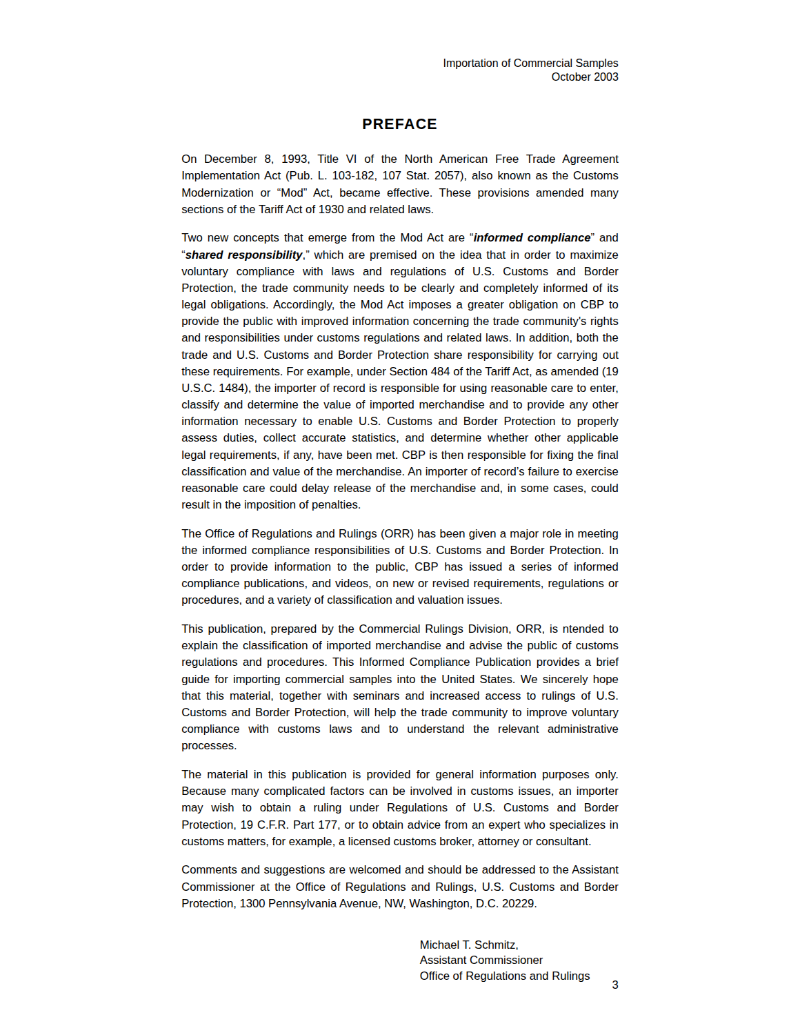Importation of Commercial Samples
October 2003
PREFACE
On December 8, 1993, Title VI of the North American Free Trade Agreement Implementation Act (Pub. L. 103-182, 107 Stat. 2057), also known as the Customs Modernization or “Mod” Act, became effective. These provisions amended many sections of the Tariff Act of 1930 and related laws.
Two new concepts that emerge from the Mod Act are “informed compliance” and “shared responsibility,” which are premised on the idea that in order to maximize voluntary compliance with laws and regulations of U.S. Customs and Border Protection, the trade community needs to be clearly and completely informed of its legal obligations. Accordingly, the Mod Act imposes a greater obligation on CBP to provide the public with improved information concerning the trade community's rights and responsibilities under customs regulations and related laws. In addition, both the trade and U.S. Customs and Border Protection share responsibility for carrying out these requirements. For example, under Section 484 of the Tariff Act, as amended (19 U.S.C. 1484), the importer of record is responsible for using reasonable care to enter, classify and determine the value of imported merchandise and to provide any other information necessary to enable U.S. Customs and Border Protection to properly assess duties, collect accurate statistics, and determine whether other applicable legal requirements, if any, have been met. CBP is then responsible for fixing the final classification and value of the merchandise. An importer of record’s failure to exercise reasonable care could delay release of the merchandise and, in some cases, could result in the imposition of penalties.
The Office of Regulations and Rulings (ORR) has been given a major role in meeting the informed compliance responsibilities of U.S. Customs and Border Protection. In order to provide information to the public, CBP has issued a series of informed compliance publications, and videos, on new or revised requirements, regulations or procedures, and a variety of classification and valuation issues.
This publication, prepared by the Commercial Rulings Division, ORR, is ntended to explain the classification of imported merchandise and advise the public of customs regulations and procedures. This Informed Compliance Publication provides a brief guide for importing commercial samples into the United States. We sincerely hope that this material, together with seminars and increased access to rulings of U.S. Customs and Border Protection, will help the trade community to improve voluntary compliance with customs laws and to understand the relevant administrative processes.
The material in this publication is provided for general information purposes only. Because many complicated factors can be involved in customs issues, an importer may wish to obtain a ruling under Regulations of U.S. Customs and Border Protection, 19 C.F.R. Part 177, or to obtain advice from an expert who specializes in customs matters, for example, a licensed customs broker, attorney or consultant.
Comments and suggestions are welcomed and should be addressed to the Assistant Commissioner at the Office of Regulations and Rulings, U.S. Customs and Border Protection, 1300 Pennsylvania Avenue, NW, Washington, D.C. 20229.
Michael T. Schmitz,
Assistant Commissioner
Office of Regulations and Rulings
3